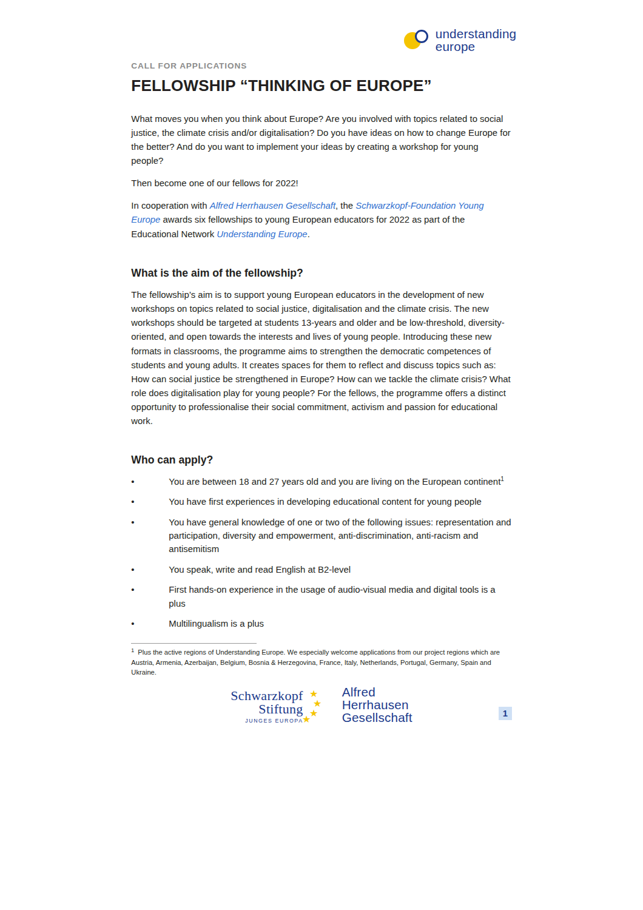understanding europe
Call for applications
FELLOWSHIP “THINKING OF EUROPE”
What moves you when you think about Europe? Are you involved with topics related to social justice, the climate crisis and/or digitalisation? Do you have ideas on how to change Europe for the better? And do you want to implement your ideas by creating a workshop for young people?
Then become one of our fellows for 2022!
In cooperation with Alfred Herrhausen Gesellschaft, the Schwarzkopf-Foundation Young Europe awards six fellowships to young European educators for 2022 as part of the Educational Network Understanding Europe.
What is the aim of the fellowship?
The fellowship’s aim is to support young European educators in the development of new workshops on topics related to social justice, digitalisation and the climate crisis. The new workshops should be targeted at students 13-years and older and be low-threshold, diversity-oriented, and open towards the interests and lives of young people. Introducing these new formats in classrooms, the programme aims to strengthen the democratic competences of students and young adults. It creates spaces for them to reflect and discuss topics such as: How can social justice be strengthened in Europe? How can we tackle the climate crisis? What role does digitalisation play for young people? For the fellows, the programme offers a distinct opportunity to professionalise their social commitment, activism and passion for educational work.
Who can apply?
You are between 18 and 27 years old and you are living on the European continent1
You have first experiences in developing educational content for young people
You have general knowledge of one or two of the following issues: representation and participation, diversity and empowerment, anti-discrimination, anti-racism and antisemitism
You speak, write and read English at B2-level
First hands-on experience in the usage of audio-visual media and digital tools is a plus
Multilingualism is a plus
1 Plus the active regions of Understanding Europe. We especially welcome applications from our project regions which are Austria, Armenia, Azerbaijan, Belgium, Bosnia & Herzegovina, France, Italy, Netherlands, Portugal, Germany, Spain and Ukraine.
★ ★ ★ ★
Schwarzkopf
Stiftung
JUNGES EUROPA
Alfred Herrhausen Gesellschaft
1